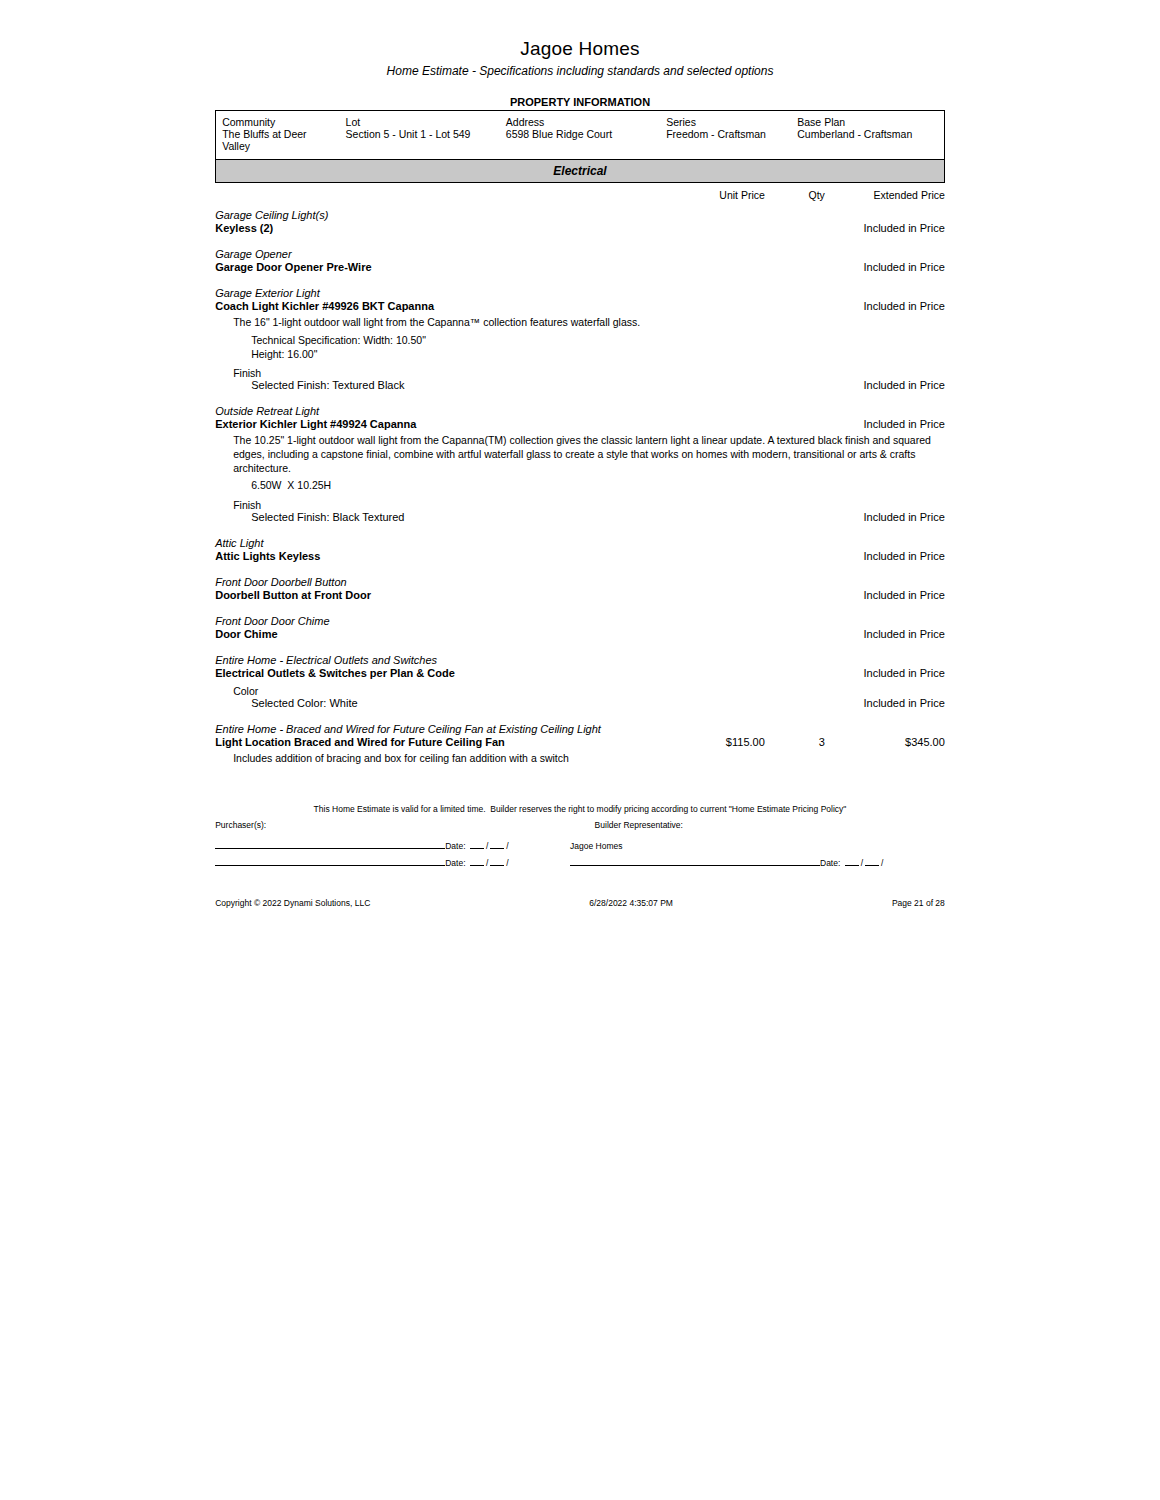Jagoe Homes
Home Estimate - Specifications including standards and selected options
PROPERTY INFORMATION
| Community The Bluffs at Deer Valley | Lot Section 5 - Unit 1 - Lot 549 | Address 6598 Blue Ridge Court | Series Freedom - Craftsman | Base Plan Cumberland - Craftsman |
Electrical
Unit Price
Qty
Extended Price
Garage Ceiling Light(s)
Keyless (2)
Included in Price
Garage Opener
Garage Door Opener Pre-Wire
Included in Price
Garage Exterior Light
Coach Light Kichler #49926 BKT Capanna
Included in Price
The 16" 1-light outdoor wall light from the Capanna™ collection features waterfall glass.
Technical Specification: Width: 10.50"
Height: 16.00"
Finish
Selected Finish: Textured Black
Included in Price
Outside Retreat Light
Exterior Kichler Light #49924 Capanna
Included in Price
The 10.25" 1-light outdoor wall light from the Capanna(TM) collection gives the classic lantern light a linear update. A textured black finish and squared edges, including a capstone finial, combine with artful waterfall glass to create a style that works on homes with modern, transitional or arts & crafts architecture.
6.50W X 10.25H
Finish
Selected Finish: Black Textured
Included in Price
Attic Light
Attic Lights Keyless
Included in Price
Front Door Doorbell Button
Doorbell Button at Front Door
Included in Price
Front Door Door Chime
Door Chime
Included in Price
Entire Home - Electrical Outlets and Switches
Electrical Outlets & Switches per Plan & Code
Included in Price
Color
Selected Color: White
Included in Price
Entire Home - Braced and Wired for Future Ceiling Fan at Existing Ceiling Light
Light Location Braced and Wired for Future Ceiling Fan
$115.00
3
$345.00
Includes addition of bracing and box for ceiling fan addition with a switch
This Home Estimate is valid for a limited time. Builder reserves the right to modify pricing according to current "Home Estimate Pricing Policy"
Purchaser(s):
Builder Representative:
| | Date: / / | Jagoe Homes | |
| | Date: / / | | Date: / / |
Copyright © 2022 Dynami Solutions, LLC
6/28/2022 4:35:07 PM
Page 21 of 28